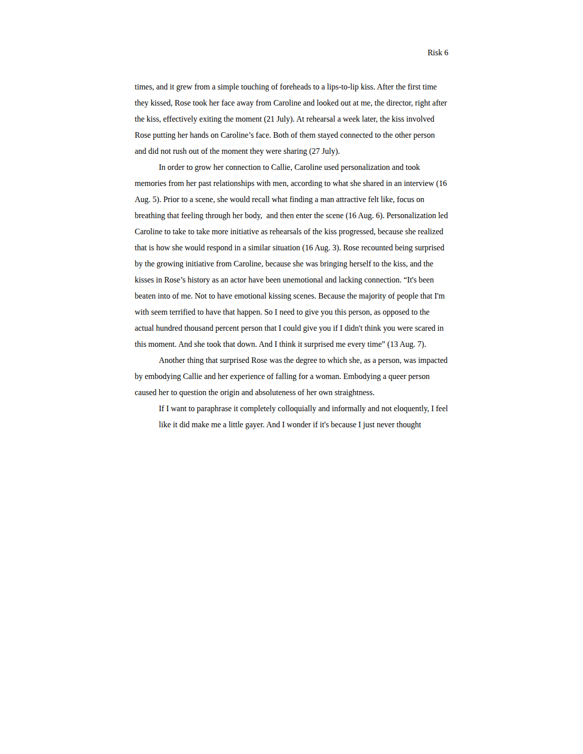Risk 6
times, and it grew from a simple touching of foreheads to a lips-to-lip kiss. After the first time they kissed, Rose took her face away from Caroline and looked out at me, the director, right after the kiss, effectively exiting the moment (21 July). At rehearsal a week later, the kiss involved Rose putting her hands on Caroline’s face. Both of them stayed connected to the other person and did not rush out of the moment they were sharing (27 July).
In order to grow her connection to Callie, Caroline used personalization and took memories from her past relationships with men, according to what she shared in an interview (16 Aug. 5). Prior to a scene, she would recall what finding a man attractive felt like, focus on breathing that feeling through her body, and then enter the scene (16 Aug. 6). Personalization led Caroline to take to take more initiative as rehearsals of the kiss progressed, because she realized that is how she would respond in a similar situation (16 Aug. 3). Rose recounted being surprised by the growing initiative from Caroline, because she was bringing herself to the kiss, and the kisses in Rose’s history as an actor have been unemotional and lacking connection. “It's been beaten into of me. Not to have emotional kissing scenes. Because the majority of people that I'm with seem terrified to have that happen. So I need to give you this person, as opposed to the actual hundred thousand percent person that I could give you if I didn't think you were scared in this moment. And she took that down. And I think it surprised me every time” (13 Aug. 7).
Another thing that surprised Rose was the degree to which she, as a person, was impacted by embodying Callie and her experience of falling for a woman. Embodying a queer person caused her to question the origin and absoluteness of her own straightness.
If I want to paraphrase it completely colloquially and informally and not eloquently, I feel like it did make me a little gayer. And I wonder if it's because I just never thought